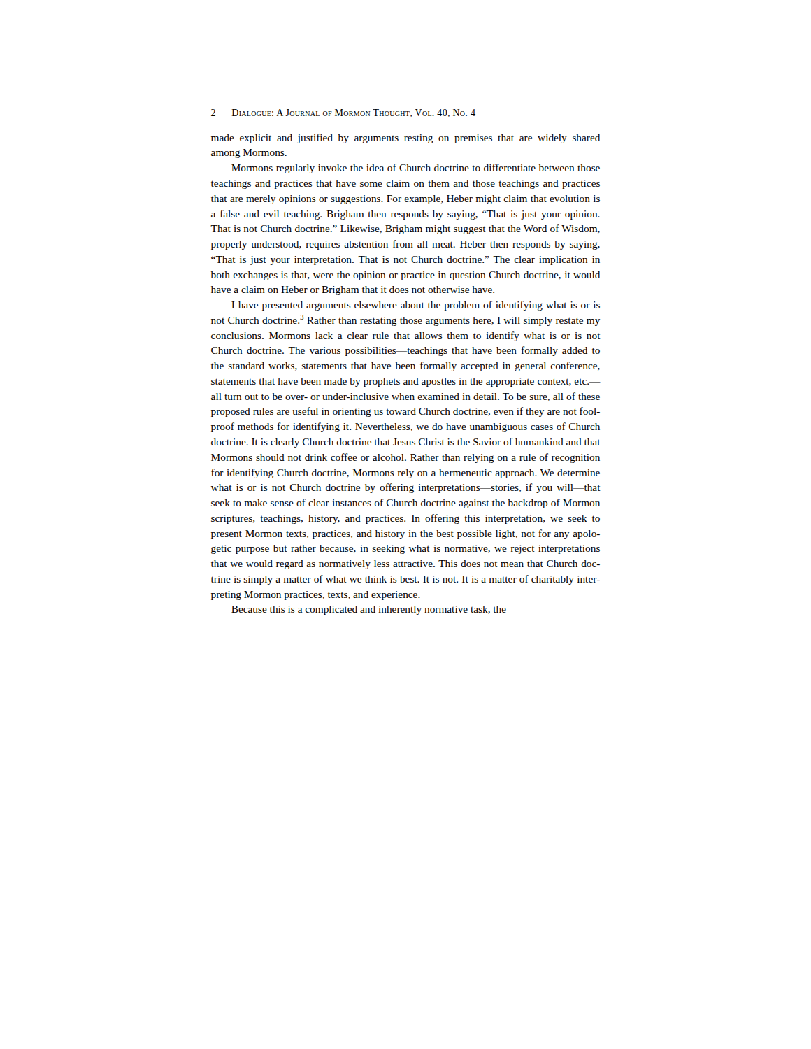2 Dialogue: A Journal of Mormon Thought, Vol. 40, No. 4
made explicit and justified by arguments resting on premises that are widely shared among Mormons.
Mormons regularly invoke the idea of Church doctrine to differentiate between those teachings and practices that have some claim on them and those teachings and practices that are merely opinions or suggestions. For example, Heber might claim that evolution is a false and evil teaching. Brigham then responds by saying, “That is just your opinion. That is not Church doctrine.” Likewise, Brigham might suggest that the Word of Wisdom, properly understood, requires abstention from all meat. Heber then responds by saying, “That is just your interpretation. That is not Church doctrine.” The clear implication in both exchanges is that, were the opinion or practice in question Church doctrine, it would have a claim on Heber or Brigham that it does not otherwise have.
I have presented arguments elsewhere about the problem of identifying what is or is not Church doctrine.3 Rather than restating those arguments here, I will simply restate my conclusions. Mormons lack a clear rule that allows them to identify what is or is not Church doctrine. The various possibilities—teachings that have been formally added to the standard works, statements that have been formally accepted in general conference, statements that have been made by prophets and apostles in the appropriate context, etc.—all turn out to be over- or under-inclusive when examined in detail. To be sure, all of these proposed rules are useful in orienting us toward Church doctrine, even if they are not foolproof methods for identifying it. Nevertheless, we do have unambiguous cases of Church doctrine. It is clearly Church doctrine that Jesus Christ is the Savior of humankind and that Mormons should not drink coffee or alcohol. Rather than relying on a rule of recognition for identifying Church doctrine, Mormons rely on a hermeneutic approach. We determine what is or is not Church doctrine by offering interpretations—stories, if you will—that seek to make sense of clear instances of Church doctrine against the backdrop of Mormon scriptures, teachings, history, and practices. In offering this interpretation, we seek to present Mormon texts, practices, and history in the best possible light, not for any apologetic purpose but rather because, in seeking what is normative, we reject interpretations that we would regard as normatively less attractive. This does not mean that Church doctrine is simply a matter of what we think is best. It is not. It is a matter of charitably interpreting Mormon practices, texts, and experience.
Because this is a complicated and inherently normative task, the